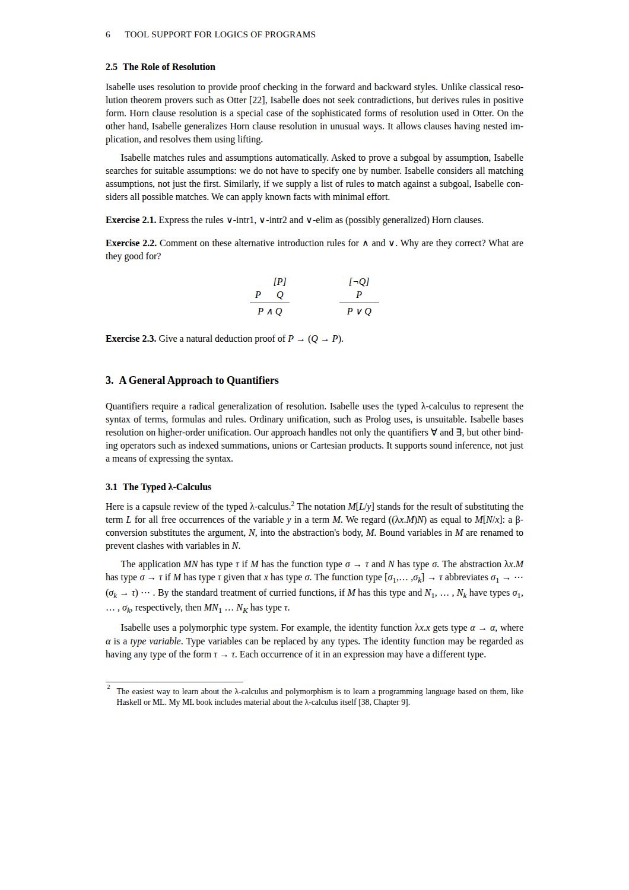6 TOOL SUPPORT FOR LOGICS OF PROGRAMS
2.5 The Role of Resolution
Isabelle uses resolution to provide proof checking in the forward and backward styles. Unlike classical resolution theorem provers such as Otter [22], Isabelle does not seek contradictions, but derives rules in positive form. Horn clause resolution is a special case of the sophisticated forms of resolution used in Otter. On the other hand, Isabelle generalizes Horn clause resolution in unusual ways. It allows clauses having nested implication, and resolves them using lifting.
Isabelle matches rules and assumptions automatically. Asked to prove a subgoal by assumption, Isabelle searches for suitable assumptions: we do not have to specify one by number. Isabelle considers all matching assumptions, not just the first. Similarly, if we supply a list of rules to match against a subgoal, Isabelle considers all possible matches. We can apply known facts with minimal effort.
Exercise 2.1. Express the rules ∨-intr1, ∨-intr2 and ∨-elim as (possibly generalized) Horn clauses.
Exercise 2.2. Comment on these alternative introduction rules for ∧ and ∨. Why are they correct? What are they good for?
P [P] Q
P ∧ Q
[¬Q] P
P ∨ Q
Exercise 2.3. Give a natural deduction proof of P → (Q → P).
3. A General Approach to Quantifiers
Quantifiers require a radical generalization of resolution. Isabelle uses the typed λ-calculus to represent the syntax of terms, formulas and rules. Ordinary unification, such as Prolog uses, is unsuitable. Isabelle bases resolution on higher-order unification. Our approach handles not only the quantifiers ∀ and ∃, but other binding operators such as indexed summations, unions or Cartesian products. It supports sound inference, not just a means of expressing the syntax.
3.1 The Typed λ-Calculus
Here is a capsule review of the typed λ-calculus.2 The notation M[L/y] stands for the result of substituting the term L for all free occurrences of the variable y in a term M. We regard ((λx.M)N) as equal to M[N/x]: a β-conversion substitutes the argument, N, into the abstraction's body, M. Bound variables in M are renamed to prevent clashes with variables in N.
The application MN has type τ if M has the function type σ → τ and N has type σ. The abstraction λx.M has type σ → τ if M has type τ given that x has type σ. The function type [σ1,… ,σk] → τ abbreviates σ1 → ⋯ (σk → τ) ⋯ . By the standard treatment of curried functions, if M has this type and N1, … , Nk have types σ1, … , σk, respectively, then MN1 … NK has type τ.
Isabelle uses a polymorphic type system. For example, the identity function λx.x gets type α → α, where α is a type variable. Type variables can be replaced by any types. The identity function may be regarded as having any type of the form τ → τ. Each occurrence of it in an expression may have a different type.
2 The easiest way to learn about the λ-calculus and polymorphism is to learn a programming language based on them, like Haskell or ML. My ML book includes material about the λ-calculus itself [38, Chapter 9].